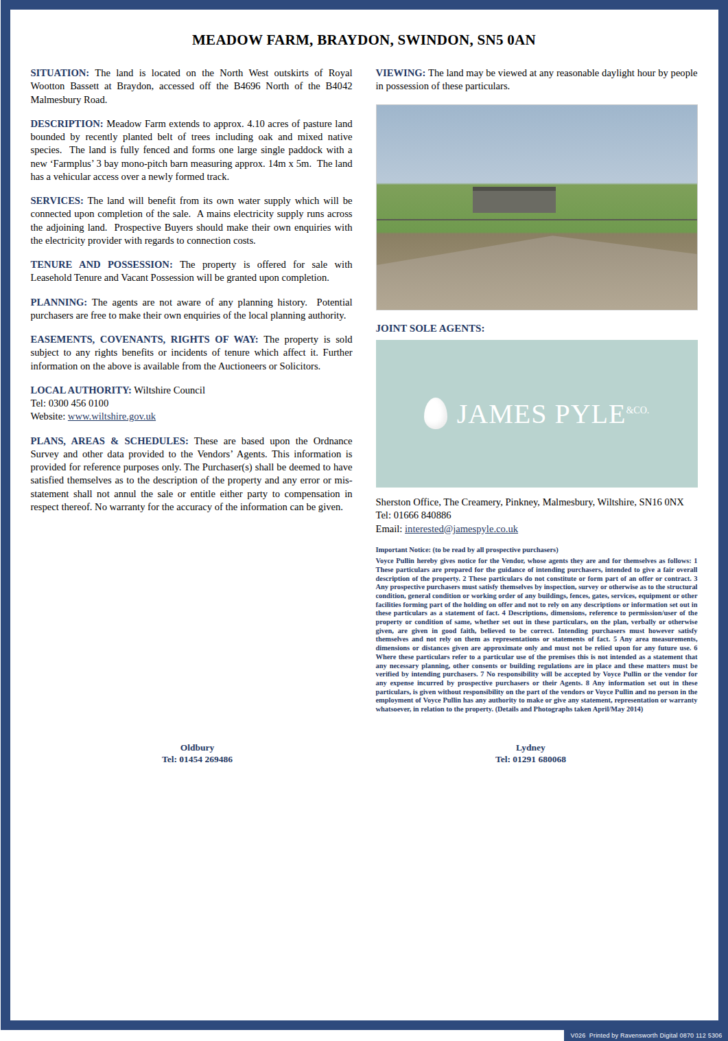MEADOW FARM, BRAYDON, SWINDON, SN5 0AN
SITUATION: The land is located on the North West outskirts of Royal Wootton Bassett at Braydon, accessed off the B4696 North of the B4042 Malmesbury Road.
DESCRIPTION: Meadow Farm extends to approx. 4.10 acres of pasture land bounded by recently planted belt of trees including oak and mixed native species. The land is fully fenced and forms one large single paddock with a new ‘Farmplus’ 3 bay mono-pitch barn measuring approx. 14m x 5m. The land has a vehicular access over a newly formed track.
SERVICES: The land will benefit from its own water supply which will be connected upon completion of the sale. A mains electricity supply runs across the adjoining land. Prospective Buyers should make their own enquiries with the electricity provider with regards to connection costs.
TENURE AND POSSESSION: The property is offered for sale with Leasehold Tenure and Vacant Possession will be granted upon completion.
PLANNING: The agents are not aware of any planning history. Potential purchasers are free to make their own enquiries of the local planning authority.
EASEMENTS, COVENANTS, RIGHTS OF WAY: The property is sold subject to any rights benefits or incidents of tenure which affect it. Further information on the above is available from the Auctioneers or Solicitors.
LOCAL AUTHORITY: Wiltshire Council
Tel: 0300 456 0100
Website: www.wiltshire.gov.uk
PLANS, AREAS & SCHEDULES: These are based upon the Ordnance Survey and other data provided to the Vendors’ Agents. This information is provided for reference purposes only. The Purchaser(s) shall be deemed to have satisfied themselves as to the description of the property and any error or mis-statement shall not annul the sale or entitle either party to compensation in respect thereof. No warranty for the accuracy of the information can be given.
VIEWING: The land may be viewed at any reasonable daylight hour by people in possession of these particulars.
JOINT SOLE AGENTS:
JAMES PYLE&CO.
Sherston Office, The Creamery, Pinkney, Malmesbury, Wiltshire, SN16 0NX
Tel: 01666 840886
Email: interested@jamespyle.co.uk
Important Notice: (to be read by all prospective purchasers) Voyce Pullin hereby gives notice for the Vendor, whose agents they are and for themselves as follows: 1 These particulars are prepared for the guidance of intending purchasers, intended to give a fair overall description of the property. 2 These particulars do not constitute or form part of an offer or contract. 3 Any prospective purchasers must satisfy themselves by inspection, survey or otherwise as to the structural condition, general condition or working order of any buildings, fences, gates, services, equipment or other facilities forming part of the holding on offer and not to rely on any descriptions or information set out in these particulars as a statement of fact. 4 Descriptions, dimensions, reference to permission/user of the property or condition of same, whether set out in these particulars, on the plan, verbally or otherwise given, are given in good faith, believed to be correct. Intending purchasers must however satisfy themselves and not rely on them as representations or statements of fact. 5 Any area measurements, dimensions or distances given are approximate only and must not be relied upon for any future use. 6 Where these particulars refer to a particular use of the premises this is not intended as a statement that any necessary planning, other consents or building regulations are in place and these matters must be verified by intending purchasers. 7 No responsibility will be accepted by Voyce Pullin or the vendor for any expense incurred by prospective purchasers or their Agents. 8 Any information set out in these particulars, is given without responsibility on the part of the vendors or Voyce Pullin and no person in the employment of Voyce Pullin has any authority to make or give any statement, representation or warranty whatsoever, in relation to the property. (Details and Photographs taken April/May 2014)
Oldbury
Tel: 01454 269486
Lydney
Tel: 01291 680068
V026 Printed by Ravensworth Digital 0870 112 5306